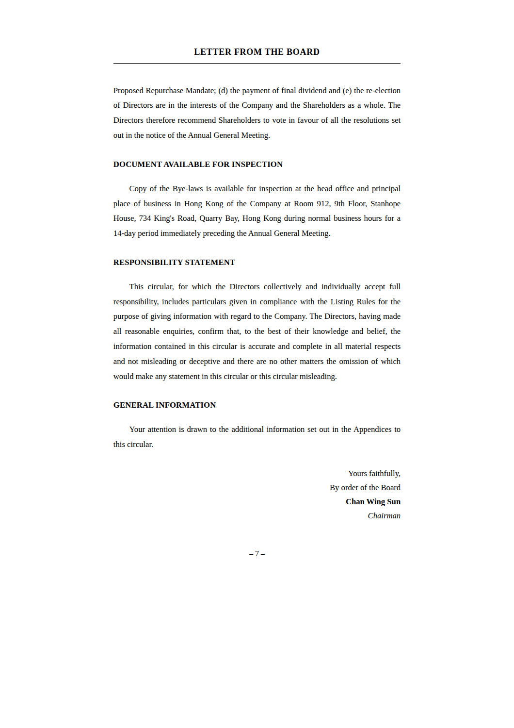LETTER FROM THE BOARD
Proposed Repurchase Mandate; (d) the payment of final dividend and (e) the re-election of Directors are in the interests of the Company and the Shareholders as a whole. The Directors therefore recommend Shareholders to vote in favour of all the resolutions set out in the notice of the Annual General Meeting.
DOCUMENT AVAILABLE FOR INSPECTION
Copy of the Bye-laws is available for inspection at the head office and principal place of business in Hong Kong of the Company at Room 912, 9th Floor, Stanhope House, 734 King's Road, Quarry Bay, Hong Kong during normal business hours for a 14-day period immediately preceding the Annual General Meeting.
RESPONSIBILITY STATEMENT
This circular, for which the Directors collectively and individually accept full responsibility, includes particulars given in compliance with the Listing Rules for the purpose of giving information with regard to the Company. The Directors, having made all reasonable enquiries, confirm that, to the best of their knowledge and belief, the information contained in this circular is accurate and complete in all material respects and not misleading or deceptive and there are no other matters the omission of which would make any statement in this circular or this circular misleading.
GENERAL INFORMATION
Your attention is drawn to the additional information set out in the Appendices to this circular.
Yours faithfully,
By order of the Board
Chan Wing Sun
Chairman
– 7 –